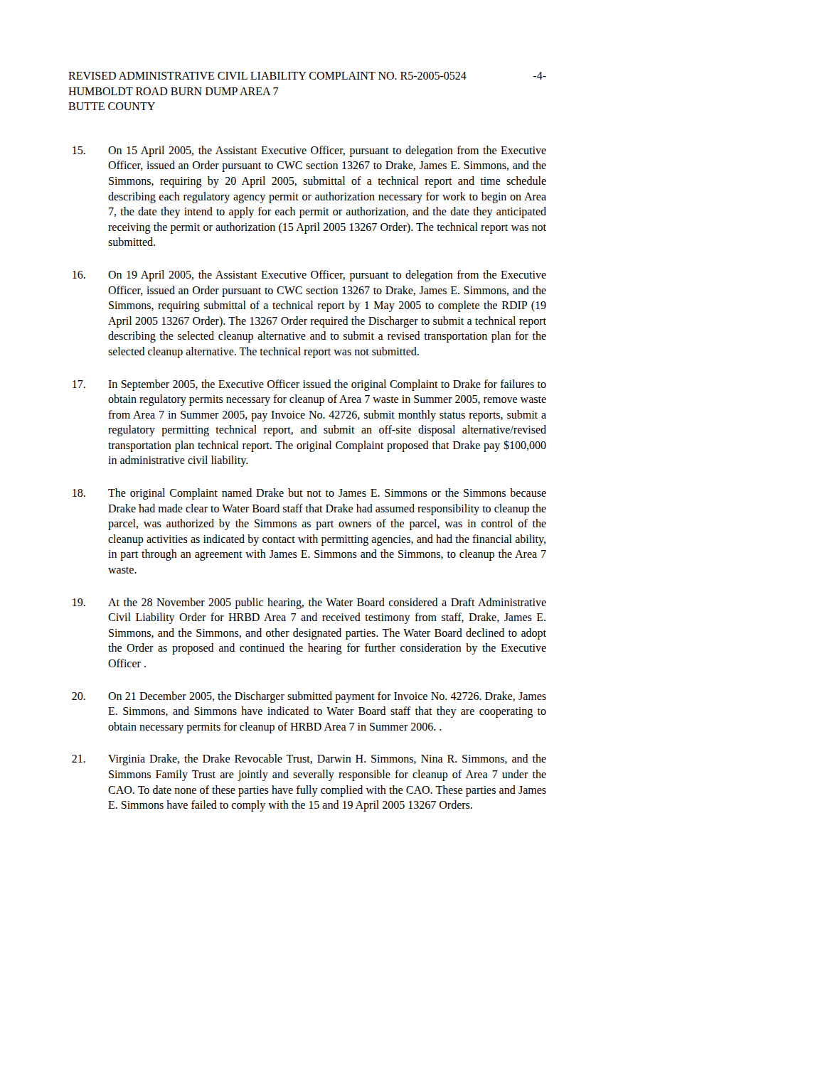Revised Administrative Civil Liability Complaint No. R5-2005-0524 -4-
Humboldt Road Burn Dump Area 7
Butte County
15. On 15 April 2005, the Assistant Executive Officer, pursuant to delegation from the Executive Officer, issued an Order pursuant to CWC section 13267 to Drake, James E. Simmons, and the Simmons, requiring by 20 April 2005, submittal of a technical report and time schedule describing each regulatory agency permit or authorization necessary for work to begin on Area 7, the date they intend to apply for each permit or authorization, and the date they anticipated receiving the permit or authorization (15 April 2005 13267 Order). The technical report was not submitted.
16. On 19 April 2005, the Assistant Executive Officer, pursuant to delegation from the Executive Officer, issued an Order pursuant to CWC section 13267 to Drake, James E. Simmons, and the Simmons, requiring submittal of a technical report by 1 May 2005 to complete the RDIP (19 April 2005 13267 Order). The 13267 Order required the Discharger to submit a technical report describing the selected cleanup alternative and to submit a revised transportation plan for the selected cleanup alternative. The technical report was not submitted.
17. In September 2005, the Executive Officer issued the original Complaint to Drake for failures to obtain regulatory permits necessary for cleanup of Area 7 waste in Summer 2005, remove waste from Area 7 in Summer 2005, pay Invoice No. 42726, submit monthly status reports, submit a regulatory permitting technical report, and submit an off-site disposal alternative/revised transportation plan technical report. The original Complaint proposed that Drake pay $100,000 in administrative civil liability.
18. The original Complaint named Drake but not to James E. Simmons or the Simmons because Drake had made clear to Water Board staff that Drake had assumed responsibility to cleanup the parcel, was authorized by the Simmons as part owners of the parcel, was in control of the cleanup activities as indicated by contact with permitting agencies, and had the financial ability, in part through an agreement with James E. Simmons and the Simmons, to cleanup the Area 7 waste.
19. At the 28 November 2005 public hearing, the Water Board considered a Draft Administrative Civil Liability Order for HRBD Area 7 and received testimony from staff, Drake, James E. Simmons, and the Simmons, and other designated parties. The Water Board declined to adopt the Order as proposed and continued the hearing for further consideration by the Executive Officer .
20. On 21 December 2005, the Discharger submitted payment for Invoice No. 42726. Drake, James E. Simmons, and Simmons have indicated to Water Board staff that they are cooperating to obtain necessary permits for cleanup of HRBD Area 7 in Summer 2006. .
21. Virginia Drake, the Drake Revocable Trust, Darwin H. Simmons, Nina R. Simmons, and the Simmons Family Trust are jointly and severally responsible for cleanup of Area 7 under the CAO. To date none of these parties have fully complied with the CAO. These parties and James E. Simmons have failed to comply with the 15 and 19 April 2005 13267 Orders.